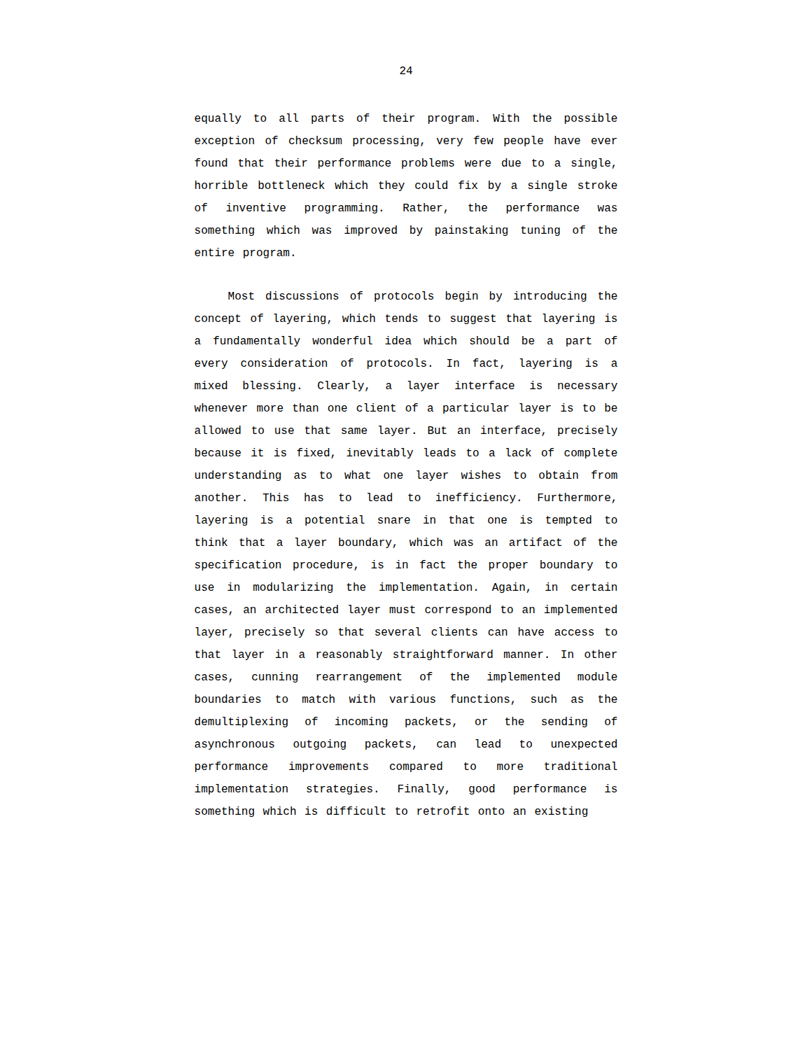24
equally to all parts of their program. With the possible exception of checksum processing, very few people have ever found that their performance problems were due to a single, horrible bottleneck which they could fix by a single stroke of inventive programming. Rather, the performance was something which was improved by painstaking tuning of the entire program.
Most discussions of protocols begin by introducing the concept of layering, which tends to suggest that layering is a fundamentally wonderful idea which should be a part of every consideration of protocols. In fact, layering is a mixed blessing. Clearly, a layer interface is necessary whenever more than one client of a particular layer is to be allowed to use that same layer. But an interface, precisely because it is fixed, inevitably leads to a lack of complete understanding as to what one layer wishes to obtain from another. This has to lead to inefficiency. Furthermore, layering is a potential snare in that one is tempted to think that a layer boundary, which was an artifact of the specification procedure, is in fact the proper boundary to use in modularizing the implementation. Again, in certain cases, an architected layer must correspond to an implemented layer, precisely so that several clients can have access to that layer in a reasonably straightforward manner. In other cases, cunning rearrangement of the implemented module boundaries to match with various functions, such as the demultiplexing of incoming packets, or the sending of asynchronous outgoing packets, can lead to unexpected performance improvements compared to more traditional implementation strategies. Finally, good performance is something which is difficult to retrofit onto an existing